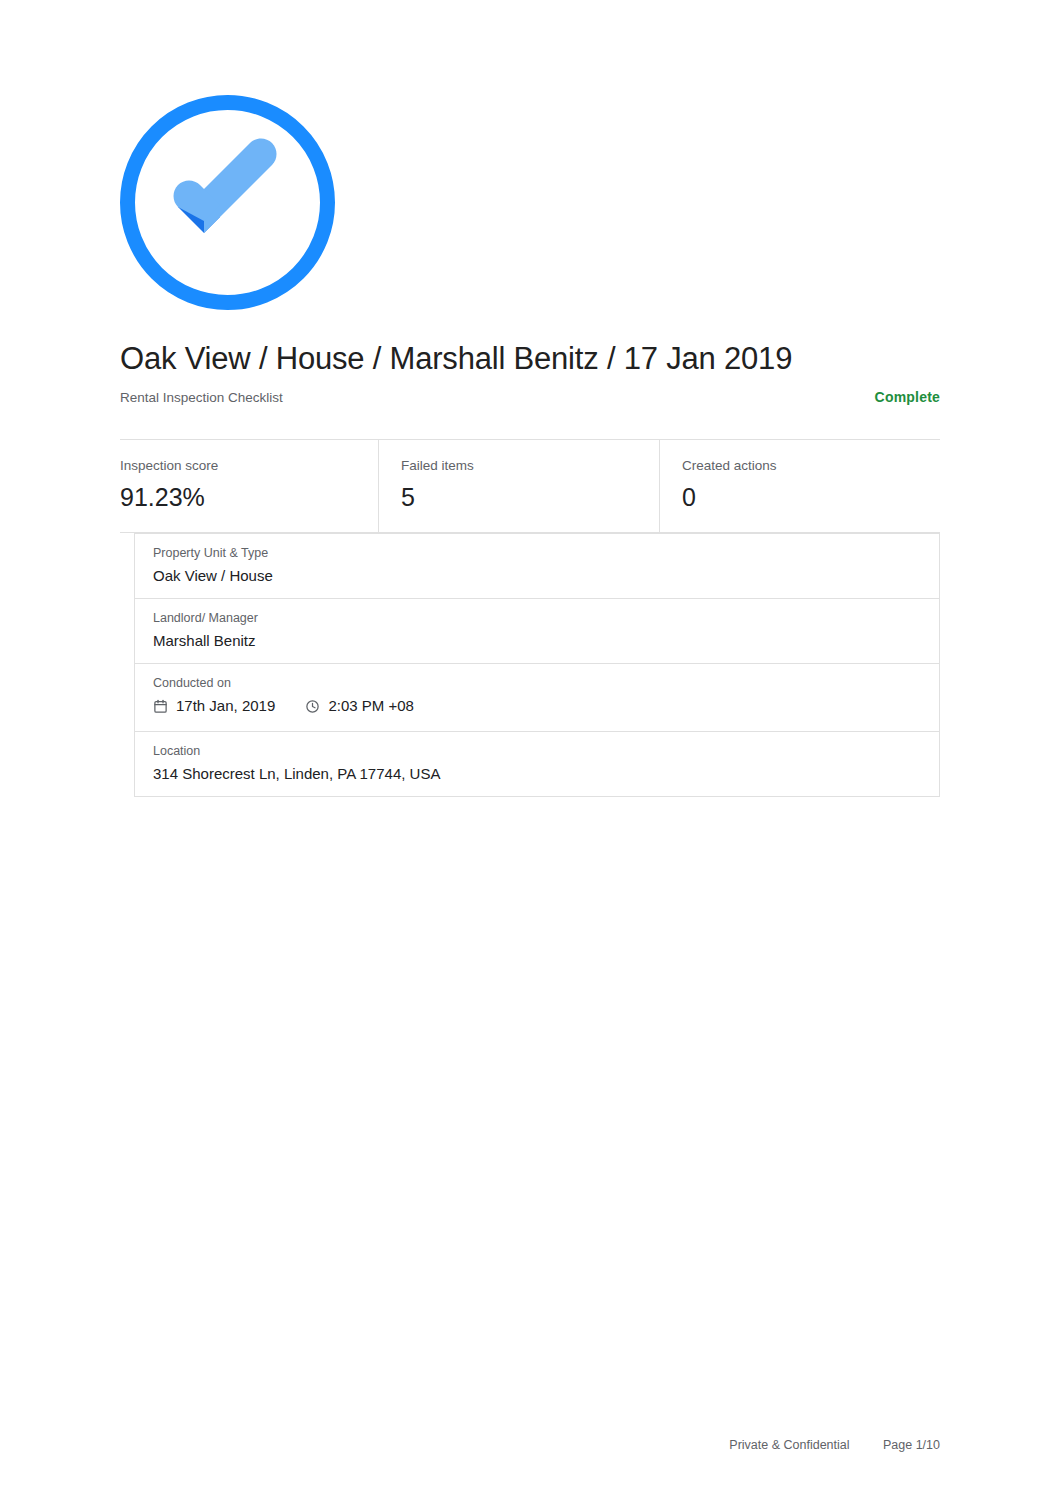Oak View / House / Marshall Benitz / 17 Jan 2019
Rental Inspection Checklist
Complete
Inspection score
91.23%
Failed items
5
Created actions
0
| Property Unit & Type Oak View / House |
| Landlord/ Manager Marshall Benitz |
| Conducted on 17th Jan, 2019 2:03 PM +08 |
| Location 314 Shorecrest Ln, Linden, PA 17744, USA |
Private & Confidential Page 1/10